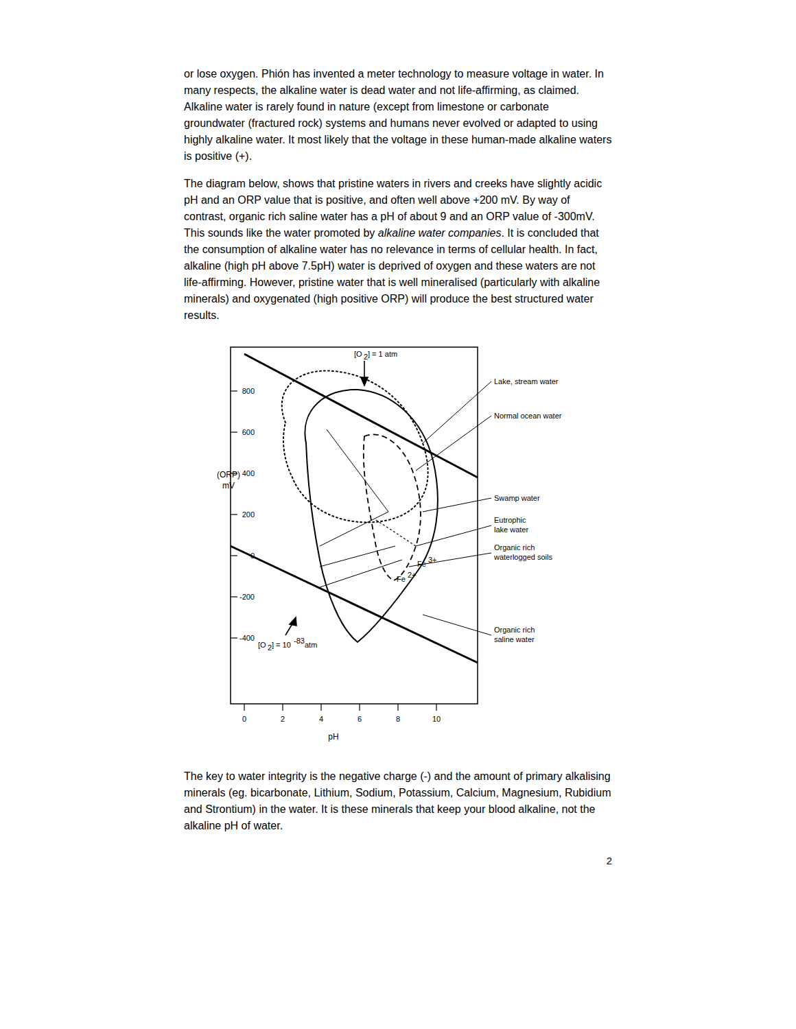or lose oxygen. Phión has invented a meter technology to measure voltage in water. In many respects, the alkaline water is dead water and not life-affirming, as claimed. Alkaline water is rarely found in nature (except from limestone or carbonate groundwater (fractured rock) systems and humans never evolved or adapted to using highly alkaline water. It most likely that the voltage in these human-made alkaline waters is positive (+).
The diagram below, shows that pristine waters in rivers and creeks have slightly acidic pH and an ORP value that is positive, and often well above +200 mV. By way of contrast, organic rich saline water has a pH of about 9 and an ORP value of -300mV. This sounds like the water promoted by alkaline water companies. It is concluded that the consumption of alkaline water has no relevance in terms of cellular health. In fact, alkaline (high pH above 7.5pH) water is deprived of oxygen and these waters are not life-affirming. However, pristine water that is well mineralised (particularly with alkaline minerals) and oxygenated (high positive ORP) will produce the best structured water results.
800 600 400 200 0 -200 -400 (ORP) mV 0 2 4 6 8 10 pH [O 2 ] = 1 atm [O 2 ] = 10 -83 atm Fe 3+ Fe 2+ Lake, stream water Normal ocean water Swamp water Eutrophic lake water Organic rich waterlogged soils Organic rich saline water
The key to water integrity is the negative charge (-) and the amount of primary alkalising minerals (eg. bicarbonate, Lithium, Sodium, Potassium, Calcium, Magnesium, Rubidium and Strontium) in the water. It is these minerals that keep your blood alkaline, not the alkaline pH of water.
2